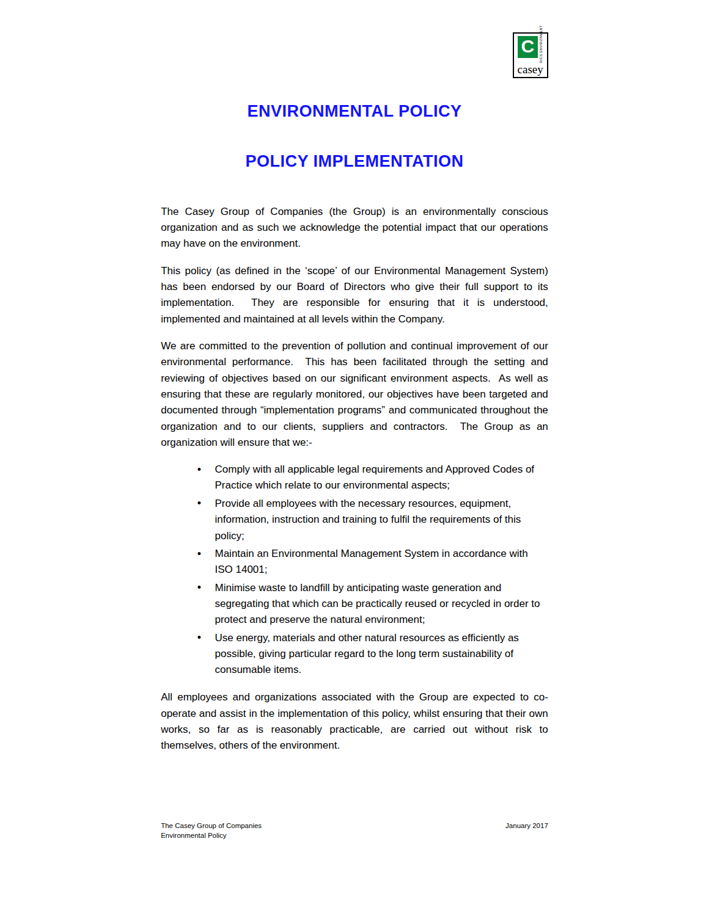CRICS ENVIRONMENT casey
ENVIRONMENTAL POLICY
POLICY IMPLEMENTATION
The Casey Group of Companies (the Group) is an environmentally conscious organization and as such we acknowledge the potential impact that our operations may have on the environment.
This policy (as defined in the ‘scope’ of our Environmental Management System) has been endorsed by our Board of Directors who give their full support to its implementation. They are responsible for ensuring that it is understood, implemented and maintained at all levels within the Company.
We are committed to the prevention of pollution and continual improvement of our environmental performance. This has been facilitated through the setting and reviewing of objectives based on our significant environment aspects. As well as ensuring that these are regularly monitored, our objectives have been targeted and documented through “implementation programs” and communicated throughout the organization and to our clients, suppliers and contractors. The Group as an organization will ensure that we:-
Comply with all applicable legal requirements and Approved Codes of Practice which relate to our environmental aspects;
Provide all employees with the necessary resources, equipment, information, instruction and training to fulfil the requirements of this policy;
Maintain an Environmental Management System in accordance with ISO 14001;
Minimise waste to landfill by anticipating waste generation and segregating that which can be practically reused or recycled in order to protect and preserve the natural environment;
Use energy, materials and other natural resources as efficiently as possible, giving particular regard to the long term sustainability of consumable items.
All employees and organizations associated with the Group are expected to co-operate and assist in the implementation of this policy, whilst ensuring that their own works, so far as is reasonably practicable, are carried out without risk to themselves, others of the environment.
The Casey Group of Companies
Environmental Policy
January 2017